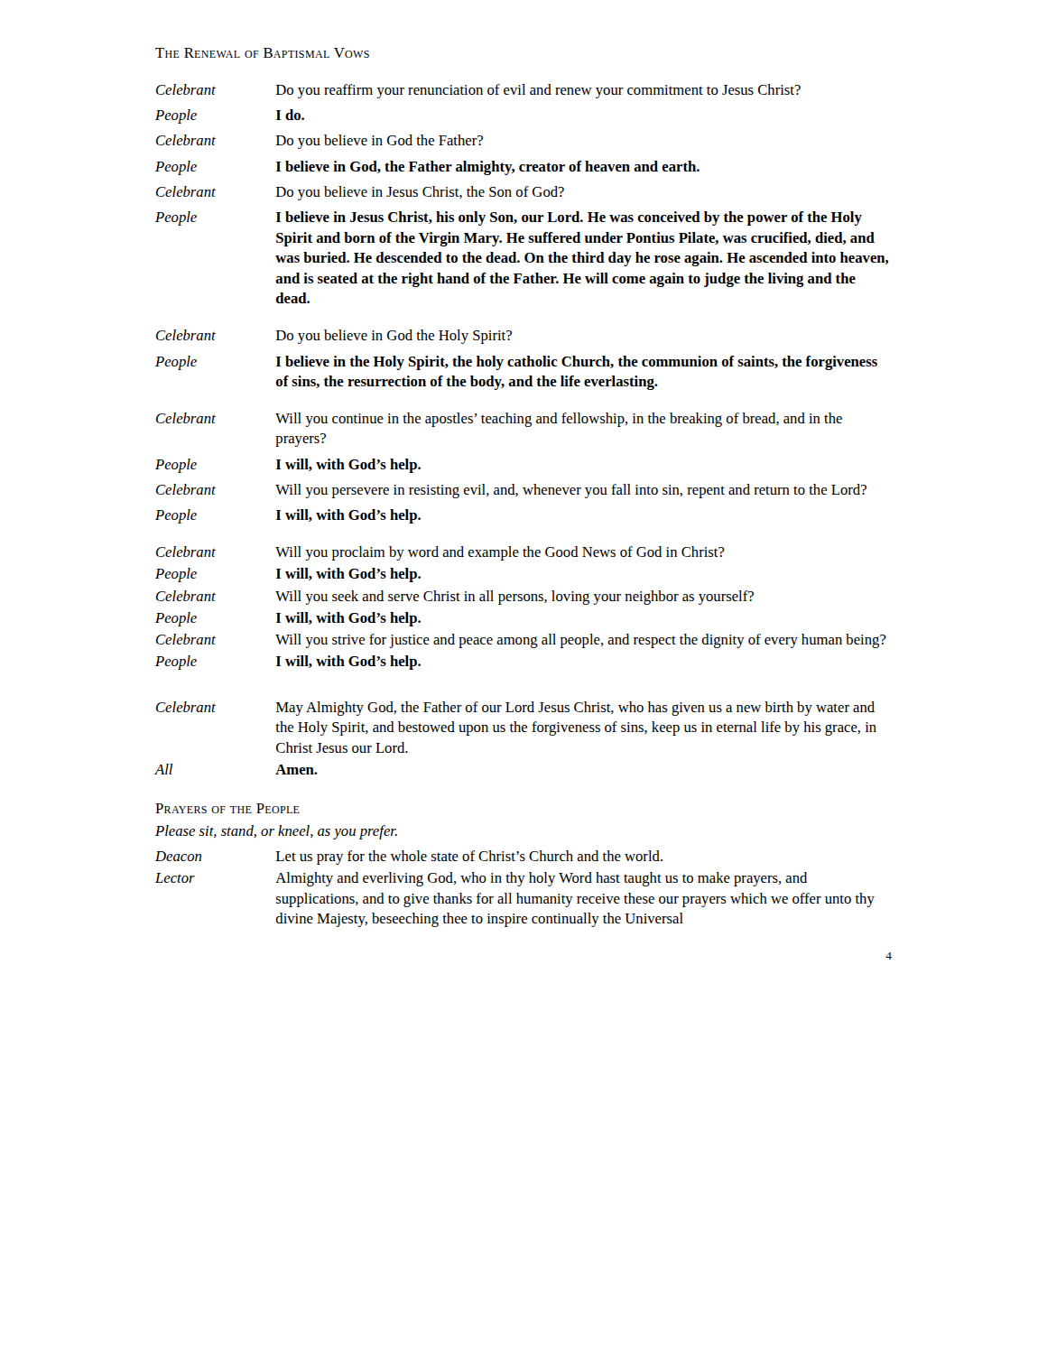The Renewal of Baptismal Vows
Celebrant
Do you reaffirm your renunciation of evil and renew your commitment to Jesus Christ?
People
I do.
Celebrant
Do you believe in God the Father?
People
I believe in God, the Father almighty, creator of heaven and earth.
Celebrant
Do you believe in Jesus Christ, the Son of God?
People
I believe in Jesus Christ, his only Son, our Lord. He was conceived by the power of the Holy Spirit and born of the Virgin Mary. He suffered under Pontius Pilate, was crucified, died, and was buried. He descended to the dead. On the third day he rose again. He ascended into heaven, and is seated at the right hand of the Father. He will come again to judge the living and the dead.
Celebrant
Do you believe in God the Holy Spirit?
People
I believe in the Holy Spirit, the holy catholic Church, the communion of saints, the forgiveness of sins, the resurrection of the body, and the life everlasting.
Celebrant
Will you continue in the apostles’ teaching and fellowship, in the breaking of bread, and in the prayers?
People
I will, with God’s help.
Celebrant
Will you persevere in resisting evil, and, whenever you fall into sin, repent and return to the Lord?
People
I will, with God’s help.
Celebrant
Will you proclaim by word and example the Good News of God in Christ?
People
I will, with God’s help.
Celebrant
Will you seek and serve Christ in all persons, loving your neighbor as yourself?
People
I will, with God’s help.
Celebrant
Will you strive for justice and peace among all people, and respect the dignity of every human being?
People
I will, with God’s help.
Celebrant
May Almighty God, the Father of our Lord Jesus Christ, who has given us a new birth by water and the Holy Spirit, and bestowed upon us the forgiveness of sins, keep us in eternal life by his grace, in Christ Jesus our Lord.
All
Amen.
Prayers of the People
Please sit, stand, or kneel, as you prefer.
Deacon
Let us pray for the whole state of Christ’s Church and the world.
Lector
Almighty and everliving God, who in thy holy Word hast taught us to make prayers, and supplications, and to give thanks for all humanity receive these our prayers which we offer unto thy divine Majesty, beseeching thee to inspire continually the Universal
4